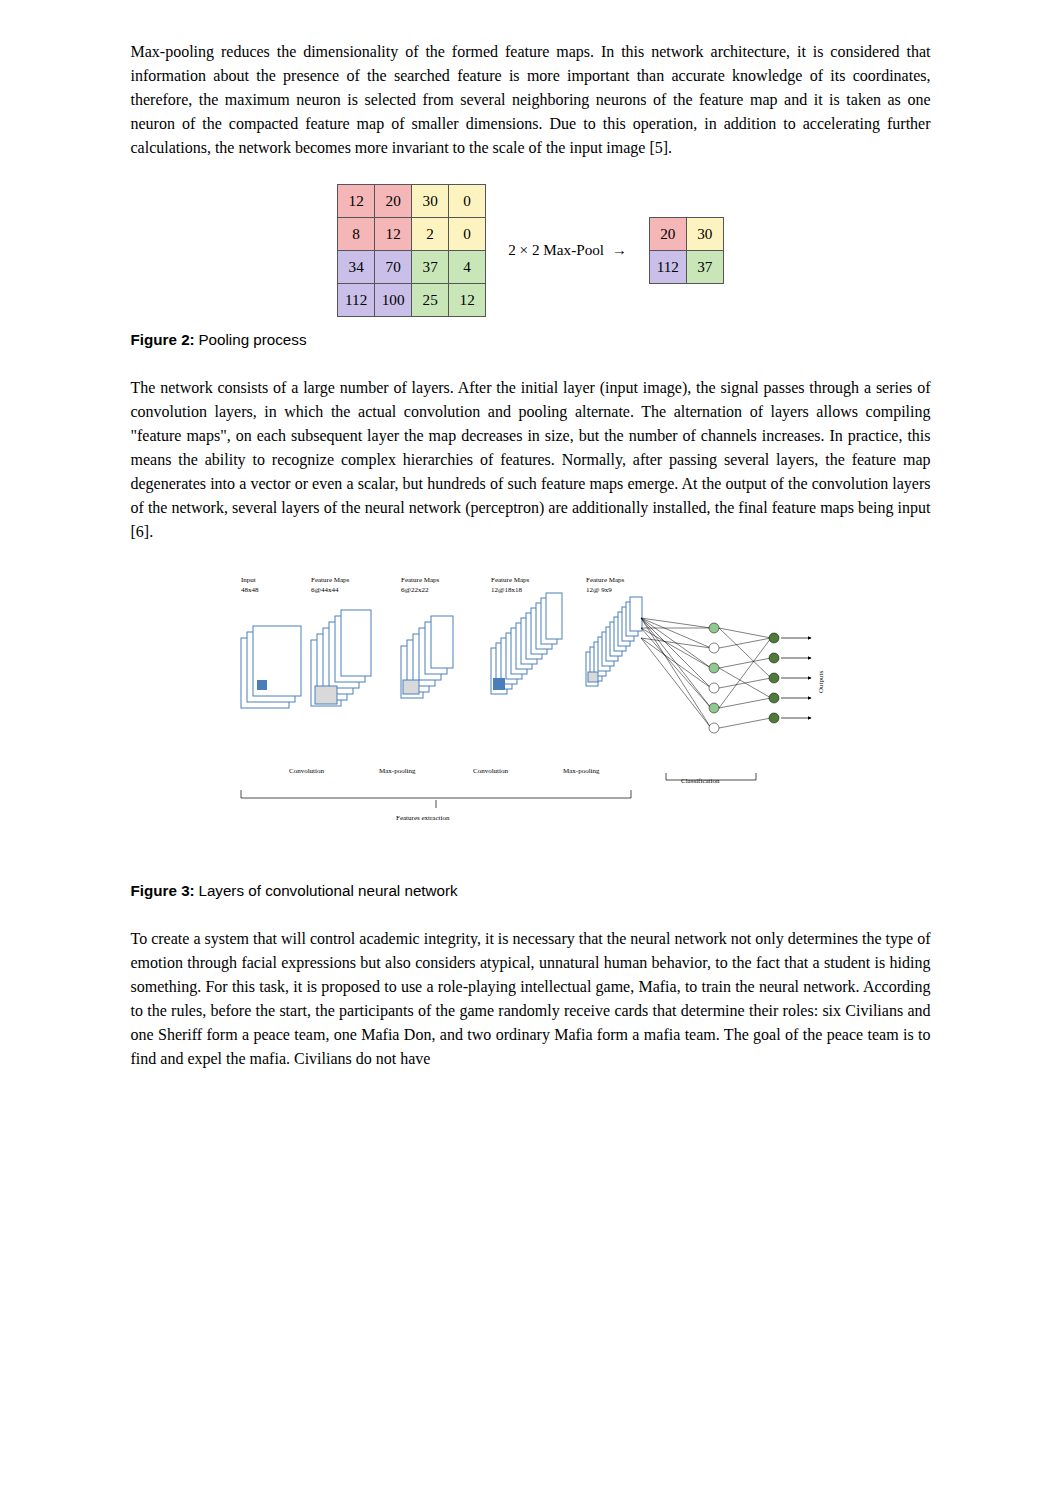Max-pooling reduces the dimensionality of the formed feature maps. In this network architecture, it is considered that information about the presence of the searched feature is more important than accurate knowledge of its coordinates, therefore, the maximum neuron is selected from several neighboring neurons of the feature map and it is taken as one neuron of the compacted feature map of smaller dimensions. Due to this operation, in addition to accelerating further calculations, the network becomes more invariant to the scale of the input image [5].
| 12 | 20 | 30 | 0 |
| 8 | 12 | 2 | 0 |
| 34 | 70 | 37 | 4 |
| 112 | 100 | 25 | 12 |
2 × 2 Max-Pool →
| 20 | 30 |
| 112 | 37 |
Figure 2: Pooling process
The network consists of a large number of layers. After the initial layer (input image), the signal passes through a series of convolution layers, in which the actual convolution and pooling alternate. The alternation of layers allows compiling "feature maps", on each subsequent layer the map decreases in size, but the number of channels increases. In practice, this means the ability to recognize complex hierarchies of features. Normally, after passing several layers, the feature map degenerates into a vector or even a scalar, but hundreds of such feature maps emerge. At the output of the convolution layers of the network, several layers of the neural network (perceptron) are additionally installed, the final feature maps being input [6].
Input 48x48 Feature Maps 6@44x44 Feature Maps 6@22x22 Feature Maps 12@18x18 Feature Maps 12@ 9x9 Outputs Convolution Max-pooling Convolution Max-pooling Classification Features extraction
Figure 3: Layers of convolutional neural network
To create a system that will control academic integrity, it is necessary that the neural network not only determines the type of emotion through facial expressions but also considers atypical, unnatural human behavior, to the fact that a student is hiding something. For this task, it is proposed to use a role-playing intellectual game, Mafia, to train the neural network. According to the rules, before the start, the participants of the game randomly receive cards that determine their roles: six Civilians and one Sheriff form a peace team, one Mafia Don, and two ordinary Mafia form a mafia team. The goal of the peace team is to find and expel the mafia. Civilians do not have